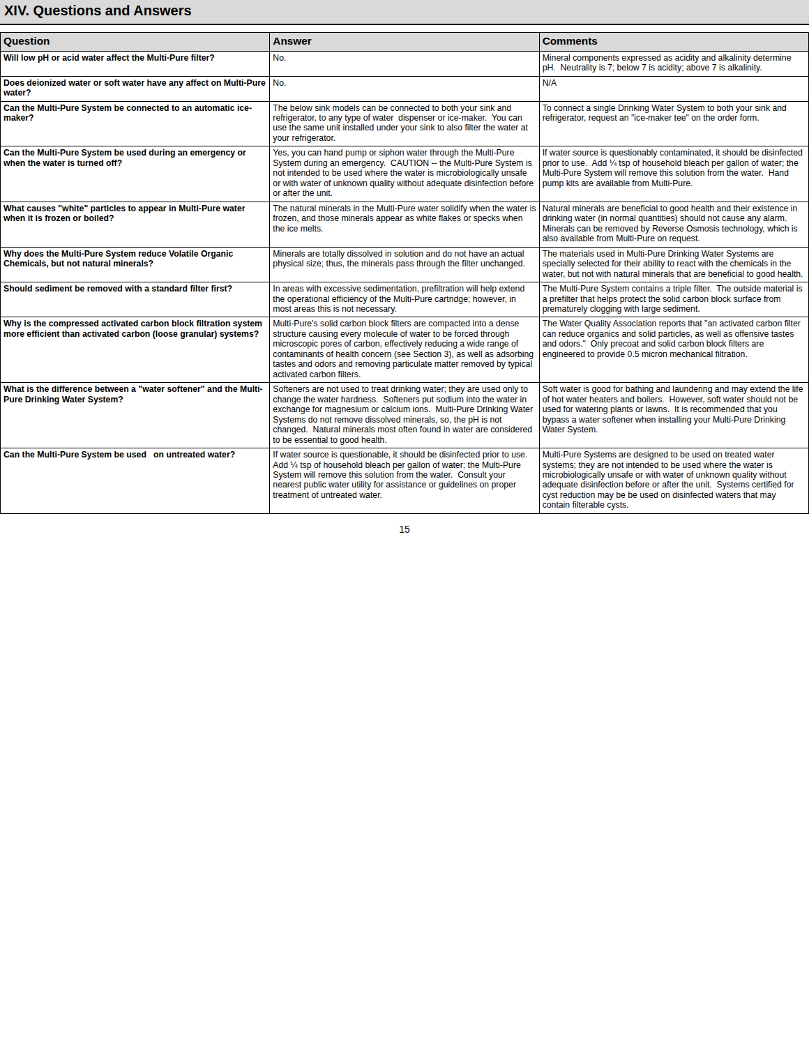XIV. Questions and Answers
| Question | Answer | Comments |
| --- | --- | --- |
| Will low pH or acid water affect the Multi-Pure filter? | No. | Mineral components expressed as acidity and alkalinity determine pH. Neutrality is 7; below 7 is acidity; above 7 is alkalinity. |
| Does deionized water or soft water have any affect on Multi-Pure water? | No. | N/A |
| Can the Multi-Pure System be connected to an automatic ice-maker? | The below sink models can be connected to both your sink and refrigerator, to any type of water dispenser or ice-maker. You can use the same unit installed under your sink to also filter the water at your refrigerator. | To connect a single Drinking Water System to both your sink and refrigerator, request an "ice-maker tee" on the order form. |
| Can the Multi-Pure System be used during an emergency or when the water is turned off? | Yes, you can hand pump or siphon water through the Multi-Pure System during an emergency. CAUTION -- the Multi-Pure System is not intended to be used where the water is microbiologically unsafe or with water of unknown quality without adequate disinfection before or after the unit. | If water source is questionably contaminated, it should be disinfected prior to use. Add ¼ tsp of household bleach per gallon of water; the Multi-Pure System will remove this solution from the water. Hand pump kits are available from Multi-Pure. |
| What causes "white" particles to appear in Multi-Pure water when it is frozen or boiled? | The natural minerals in the Multi-Pure water solidify when the water is frozen, and those minerals appear as white flakes or specks when the ice melts. | Natural minerals are beneficial to good health and their existence in drinking water (in normal quantities) should not cause any alarm. Minerals can be removed by Reverse Osmosis technology, which is also available from Multi-Pure on request. |
| Why does the Multi-Pure System reduce Volatile Organic Chemicals, but not natural minerals? | Minerals are totally dissolved in solution and do not have an actual physical size; thus, the minerals pass through the filter unchanged. | The materials used in Multi-Pure Drinking Water Systems are specially selected for their ability to react with the chemicals in the water, but not with natural minerals that are beneficial to good health. |
| Should sediment be removed with a standard filter first? | In areas with excessive sedimentation, prefiltration will help extend the operational efficiency of the Multi-Pure cartridge; however, in most areas this is not necessary. | The Multi-Pure System contains a triple filter. The outside material is a prefilter that helps protect the solid carbon block surface from prematurely clogging with large sediment. |
| Why is the compressed activated carbon block filtration system more efficient than activated carbon (loose granular) systems? | Multi-Pure's solid carbon block filters are compacted into a dense structure causing every molecule of water to be forced through microscopic pores of carbon, effectively reducing a wide range of contaminants of health concern (see Section 3), as well as adsorbing tastes and odors and removing particulate matter removed by typical activated carbon filters. | The Water Quality Association reports that "an activated carbon filter can reduce organics and solid particles, as well as offensive tastes and odors." Only precoat and solid carbon block filters are engineered to provide 0.5 micron mechanical filtration. |
| What is the difference between a "water softener" and the Multi-Pure Drinking Water System? | Softeners are not used to treat drinking water; they are used only to change the water hardness. Softeners put sodium into the water in exchange for magnesium or calcium ions. Multi-Pure Drinking Water Systems do not remove dissolved minerals, so, the pH is not changed. Natural minerals most often found in water are considered to be essential to good health. | Soft water is good for bathing and laundering and may extend the life of hot water heaters and boilers. However, soft water should not be used for watering plants or lawns. It is recommended that you bypass a water softener when installing your Multi-Pure Drinking Water System. |
| Can the Multi-Pure System be used on untreated water? | If water source is questionable, it should be disinfected prior to use. Add ¼ tsp of household bleach per gallon of water; the Multi-Pure System will remove this solution from the water. Consult your nearest public water utility for assistance or guidelines on proper treatment of untreated water. | Multi-Pure Systems are designed to be used on treated water systems; they are not intended to be used where the water is microbiologically unsafe or with water of unknown quality without adequate disinfection before or after the unit. Systems certified for cyst reduction may be be used on disinfected waters that may contain filterable cysts. |
15